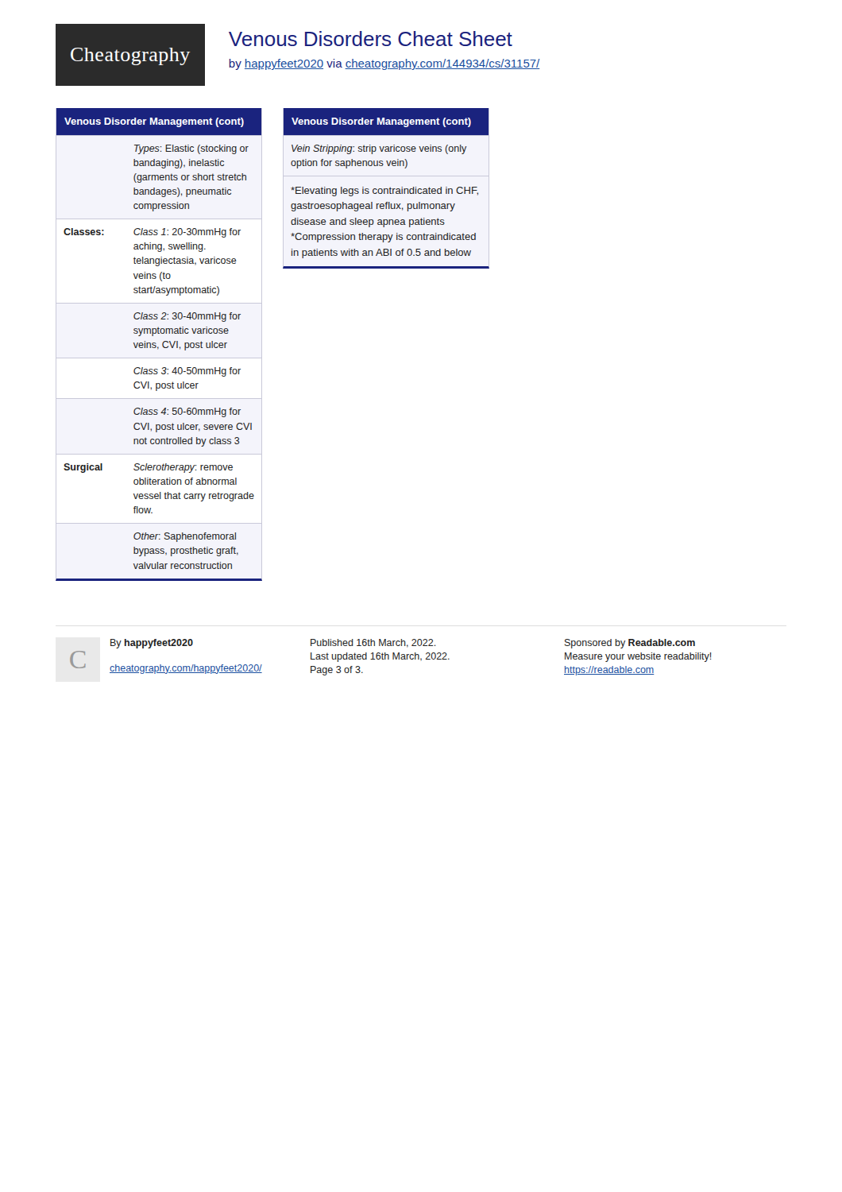Cheatography
Venous Disorders Cheat Sheet
by happyfeet2020 via cheatography.com/144934/cs/31157/
Venous Disorder Management (cont)
| | Types : Elastic (stocking or bandaging), inelastic (garments or short stretch bandages), pneumatic compression |
| Classes: | Class 1 : 20-30mmHg for aching, swelling. telangiectasia, varicose veins (to start/asymptomatic) |
| | Class 2 : 30-40mmHg for symptomatic varicose veins, CVI, post ulcer |
| | Class 3 : 40-50mmHg for CVI, post ulcer |
| | Class 4 : 50-60mmHg for CVI, post ulcer, severe CVI not controlled by class 3 |
| Surgical | Sclerotherapy : remove obliteration of abnormal vessel that carry retrograde flow. |
| | Other : Saphenofemoral bypass, prosthetic graft, valvular reconstruction |
Venous Disorder Management (cont)
| Vein Stripping : strip varicose veins (only option for saphenous vein) |
*Elevating legs is contraindicated in CHF, gastroesophageal reflux, pulmonary disease and sleep apnea patients
*Compression therapy is contraindicated in patients with an ABI of 0.5 and below
C
By happyfeet2020
cheatography.com/happyfeet2020/
Published 16th March, 2022.
Last updated 16th March, 2022.
Page 3 of 3.
Sponsored by Readable.com
Measure your website readability!
https://readable.com